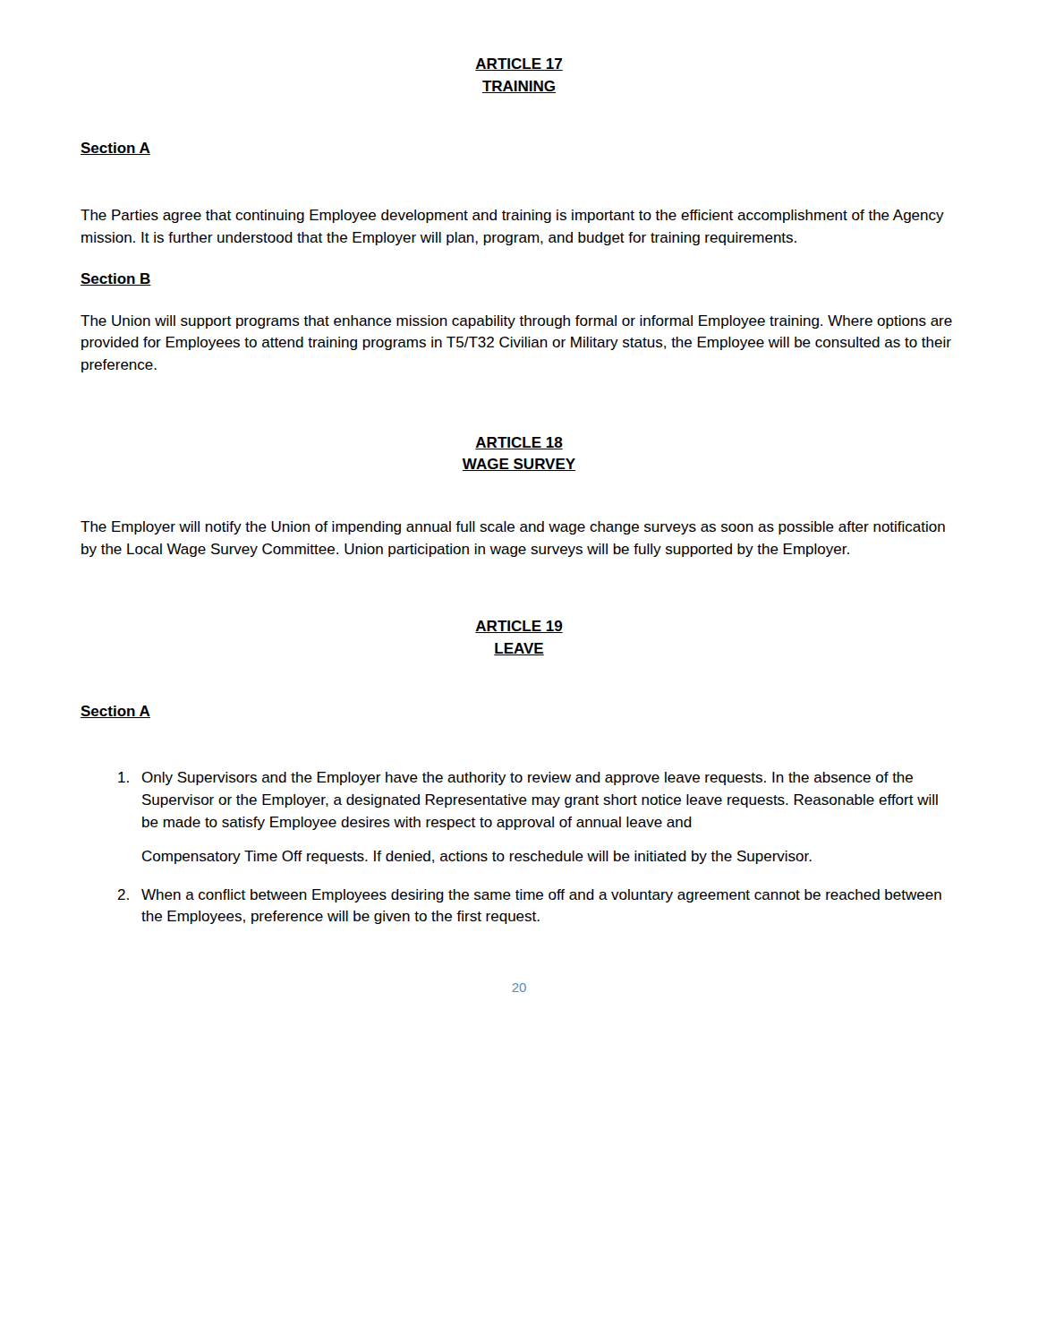ARTICLE 17 TRAINING
Section A
The Parties agree that continuing Employee development and training is important to the efficient accomplishment of the Agency mission. It is further understood that the Employer will plan, program, and budget for training requirements.
Section B
The Union will support programs that enhance mission capability through formal or informal Employee training. Where options are provided for Employees to attend training programs in T5/T32 Civilian or Military status, the Employee will be consulted as to their preference.
ARTICLE 18 WAGE SURVEY
The Employer will notify the Union of impending annual full scale and wage change surveys as soon as possible after notification by the Local Wage Survey Committee. Union participation in wage surveys will be fully supported by the Employer.
ARTICLE 19 LEAVE
Section A
Only Supervisors and the Employer have the authority to review and approve leave requests. In the absence of the Supervisor or the Employer, a designated Representative may grant short notice leave requests. Reasonable effort will be made to satisfy Employee desires with respect to approval of annual leave and Compensatory Time Off requests. If denied, actions to reschedule will be initiated by the Supervisor.
When a conflict between Employees desiring the same time off and a voluntary agreement cannot be reached between the Employees, preference will be given to the first request.
20